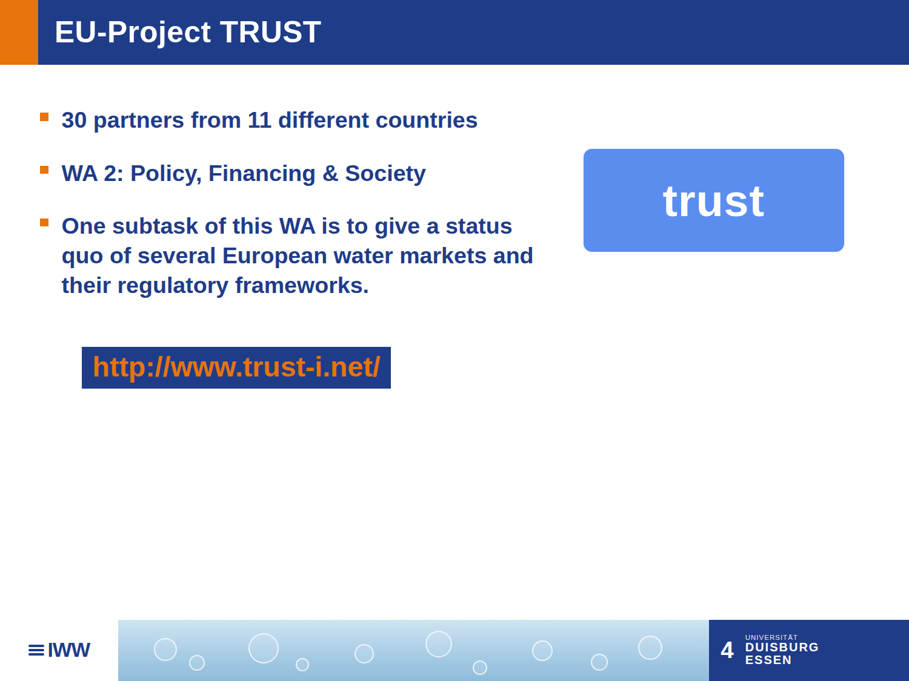EU-Project TRUST
30 partners from 11 different countries
WA 2: Policy, Financing & Society
One subtask of this WA is to give a status quo of several European water markets and their regulatory frameworks.
trust
http://www.trust-i.net/
IWW
4
UNIVERSITÄT
DUISBURG
ESSEN